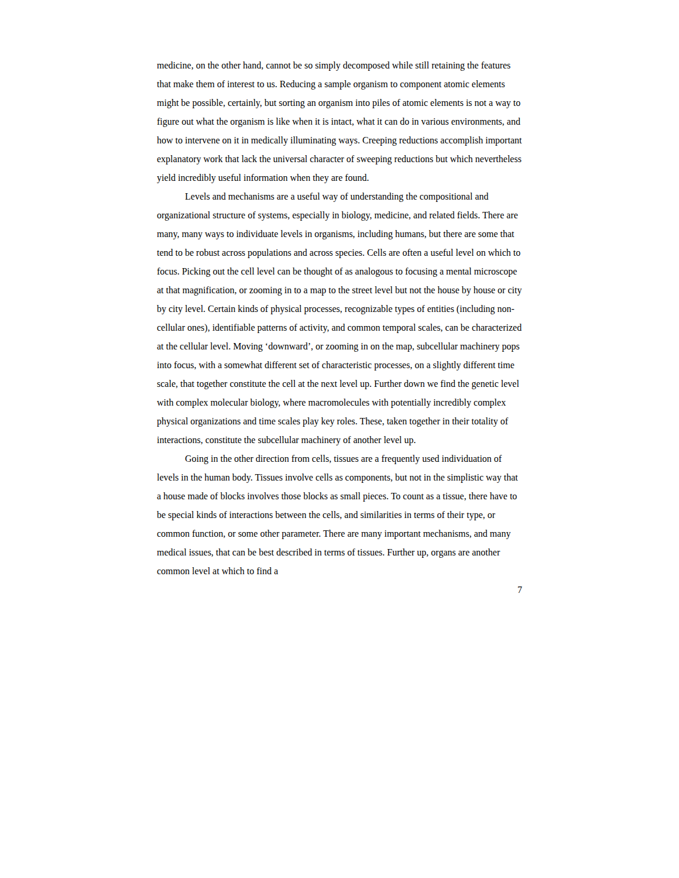medicine, on the other hand, cannot be so simply decomposed while still retaining the features that make them of interest to us. Reducing a sample organism to component atomic elements might be possible, certainly, but sorting an organism into piles of atomic elements is not a way to figure out what the organism is like when it is intact, what it can do in various environments, and how to intervene on it in medically illuminating ways. Creeping reductions accomplish important explanatory work that lack the universal character of sweeping reductions but which nevertheless yield incredibly useful information when they are found.
Levels and mechanisms are a useful way of understanding the compositional and organizational structure of systems, especially in biology, medicine, and related fields. There are many, many ways to individuate levels in organisms, including humans, but there are some that tend to be robust across populations and across species. Cells are often a useful level on which to focus. Picking out the cell level can be thought of as analogous to focusing a mental microscope at that magnification, or zooming in to a map to the street level but not the house by house or city by city level. Certain kinds of physical processes, recognizable types of entities (including non-cellular ones), identifiable patterns of activity, and common temporal scales, can be characterized at the cellular level. Moving ‘downward’, or zooming in on the map, subcellular machinery pops into focus, with a somewhat different set of characteristic processes, on a slightly different time scale, that together constitute the cell at the next level up. Further down we find the genetic level with complex molecular biology, where macromolecules with potentially incredibly complex physical organizations and time scales play key roles. These, taken together in their totality of interactions, constitute the subcellular machinery of another level up.
Going in the other direction from cells, tissues are a frequently used individuation of levels in the human body. Tissues involve cells as components, but not in the simplistic way that a house made of blocks involves those blocks as small pieces. To count as a tissue, there have to be special kinds of interactions between the cells, and similarities in terms of their type, or common function, or some other parameter. There are many important mechanisms, and many medical issues, that can be best described in terms of tissues. Further up, organs are another common level at which to find a
7